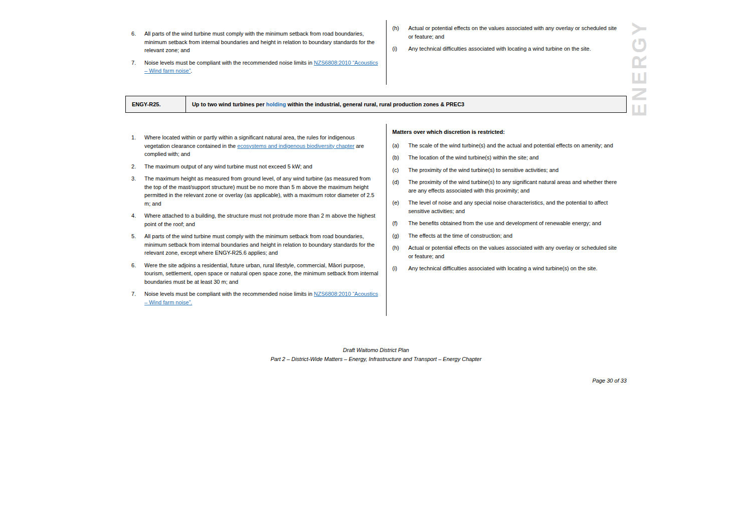ENERGY
| All parts of the wind turbine must comply with the minimum setback from road boundaries, minimum setback from internal boundaries and height in relation to boundary standards for the relevant zone; and Noise levels must be compliant with the recommended noise limits in NZS6808:2010 “Acoustics – Wind farm noise” . | / (h) / Actual or potential effects on the values associated with any overlay or scheduled site or feature; and / / (i) / Any technical difficulties associated with locating a wind turbine on the site. / |
| ENGY-R25. | Up to two wind turbines per holding within the industrial, general rural, rural production zones & PREC3 |
| Where located within or partly within a significant natural area, the rules for indigenous vegetation clearance contained in the ecosystems and indigenous biodiversity chapter are complied with; and The maximum output of any wind turbine must not exceed 5 kW; and The maximum height as measured from ground level, of any wind turbine (as measured from the top of the mast/support structure) must be no more than 5 m above the maximum height permitted in the relevant zone or overlay (as applicable), with a maximum rotor diameter of 2.5 m; and Where attached to a building, the structure must not protrude more than 2 m above the highest point of the roof; and All parts of the wind turbine must comply with the minimum setback from road boundaries, minimum setback from internal boundaries and height in relation to boundary standards for the relevant zone, except where ENGY-R25.6 applies; and Were the site adjoins a residential, future urban, rural lifestyle, commercial, Māori purpose, tourism, settlement, open space or natural open space zone, the minimum setback from internal boundaries must be at least 30 m; and Noise levels must be compliant with the recommended noise limits in NZS6808:2010 “Acoustics – Wind farm noise”. | Matters over which discretion is restricted: / (a) / The scale of the wind turbine(s) and the actual and potential effects on amenity; and / / (b) / The location of the wind turbine(s) within the site; and / / (c) / The proximity of the wind turbine(s) to sensitive activities; and / / (d) / The proximity of the wind turbine(s) to any significant natural areas and whether there are any effects associated with this proximity; and / / (e) / The level of noise and any special noise characteristics, and the potential to affect sensitive activities; and / / (f) / The benefits obtained from the use and development of renewable energy; and / / (g) / The effects at the time of construction; and / / (h) / Actual or potential effects on the values associated with any overlay or scheduled site or feature; and / / (i) / Any technical difficulties associated with locating a wind turbine(s) on the site. / |
Draft Waitomo District Plan
Part 2 – District-Wide Matters – Energy, Infrastructure and Transport – Energy Chapter
Page 30 of 33